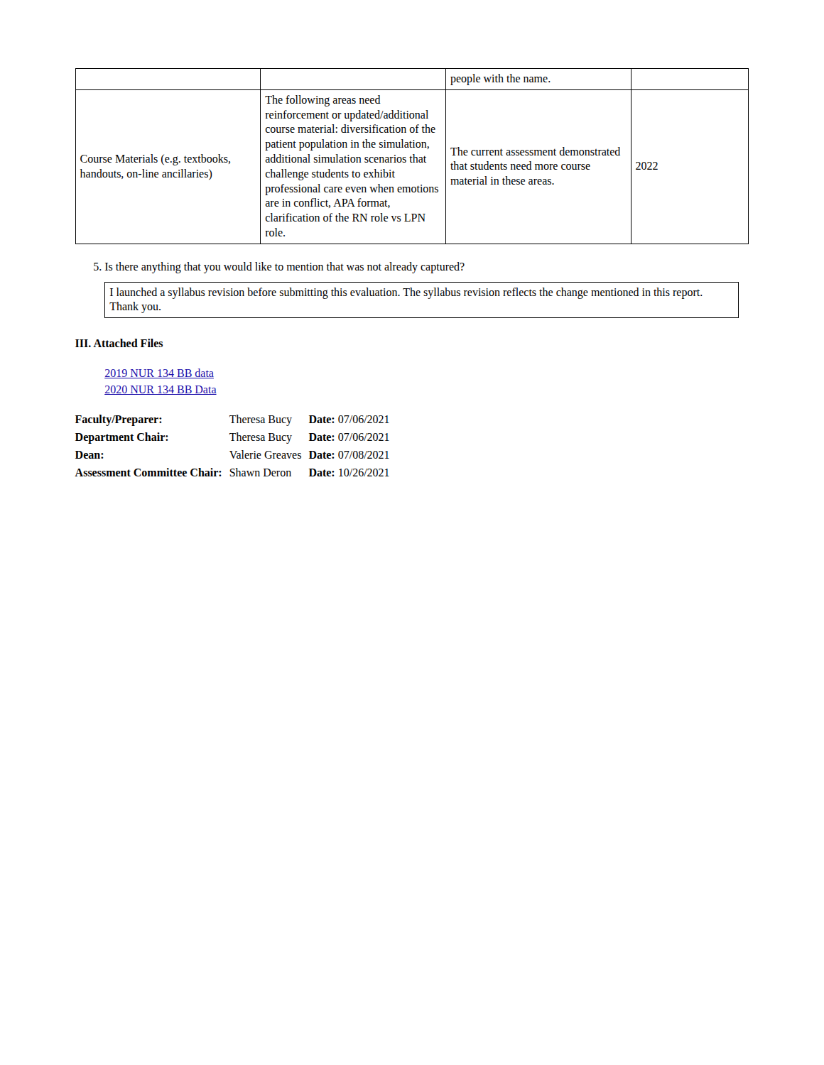| | | people with the name. | |
| Course Materials (e.g. textbooks, handouts, on-line ancillaries) | The following areas need reinforcement or updated/additional course material: diversification of the patient population in the simulation, additional simulation scenarios that challenge students to exhibit professional care even when emotions are in conflict, APA format, clarification of the RN role vs LPN role. | The current assessment demonstrated that students need more course material in these areas. | 2022 |
Is there anything that you would like to mention that was not already captured?
I launched a syllabus revision before submitting this evaluation. The syllabus revision reflects the change mentioned in this report. Thank you.
III. Attached Files
2019 NUR 134 BB data 2020 NUR 134 BB Data
| Faculty/Preparer: | Theresa Bucy | Date: 07/06/2021 |
| Department Chair: | Theresa Bucy | Date: 07/06/2021 |
| Dean: | Valerie Greaves | Date: 07/08/2021 |
| Assessment Committee Chair: | Shawn Deron | Date: 10/26/2021 |